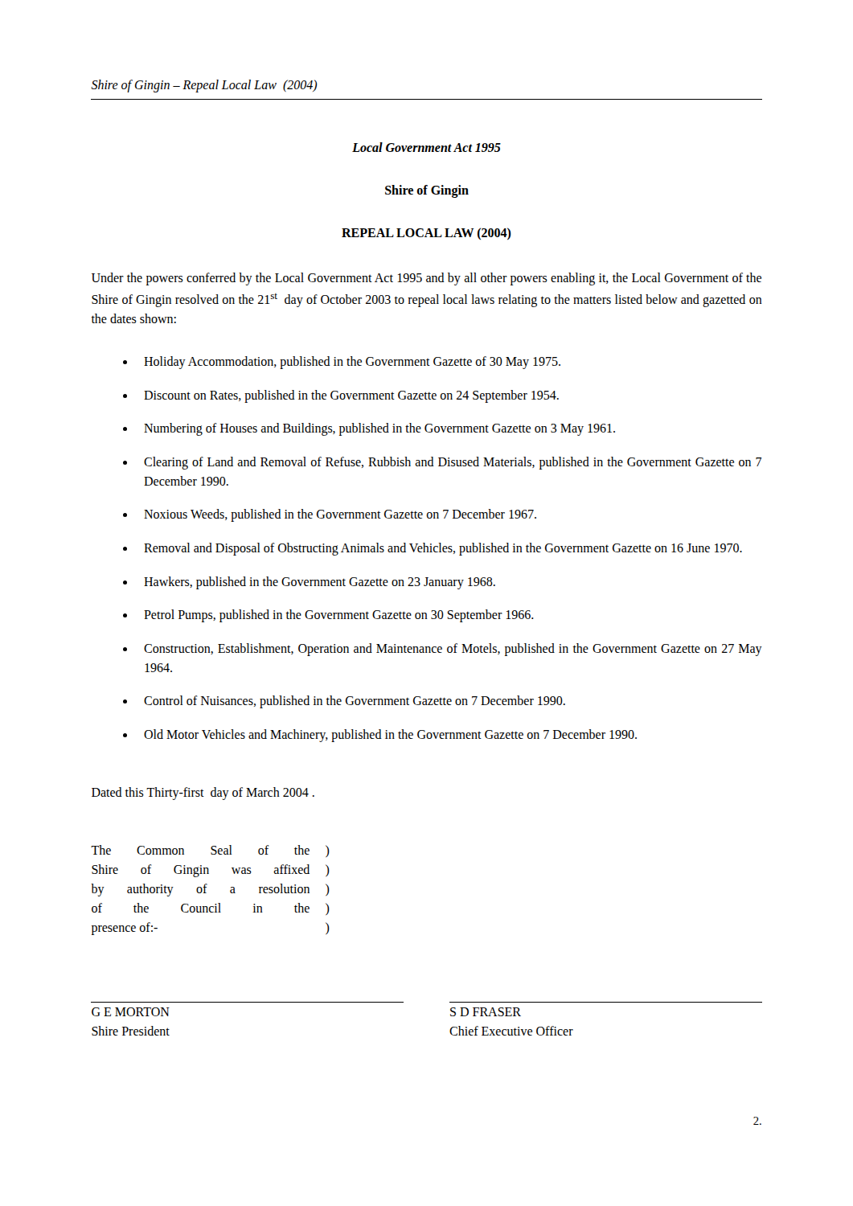Shire of Gingin – Repeal Local Law (2004)
Local Government Act 1995
Shire of Gingin
REPEAL LOCAL LAW (2004)
Under the powers conferred by the Local Government Act 1995 and by all other powers enabling it, the Local Government of the Shire of Gingin resolved on the 21st day of October 2003 to repeal local laws relating to the matters listed below and gazetted on the dates shown:
Holiday Accommodation, published in the Government Gazette of 30 May 1975.
Discount on Rates, published in the Government Gazette on 24 September 1954.
Numbering of Houses and Buildings, published in the Government Gazette on 3 May 1961.
Clearing of Land and Removal of Refuse, Rubbish and Disused Materials, published in the Government Gazette on 7 December 1990.
Noxious Weeds, published in the Government Gazette on 7 December 1967.
Removal and Disposal of Obstructing Animals and Vehicles, published in the Government Gazette on 16 June 1970.
Hawkers, published in the Government Gazette on 23 January 1968.
Petrol Pumps, published in the Government Gazette on 30 September 1966.
Construction, Establishment, Operation and Maintenance of Motels, published in the Government Gazette on 27 May 1964.
Control of Nuisances, published in the Government Gazette on 7 December 1990.
Old Motor Vehicles and Machinery, published in the Government Gazette on 7 December 1990.
Dated this Thirty-first day of March 2004 .
| The Common Seal of the | ) |
| Shire of Gingin was affixed | ) |
| by authority of a resolution | ) |
| of the Council in the | ) |
| presence of:- | ) |
| G E MORTON Shire President | | S D FRASER Chief Executive Officer |
2.